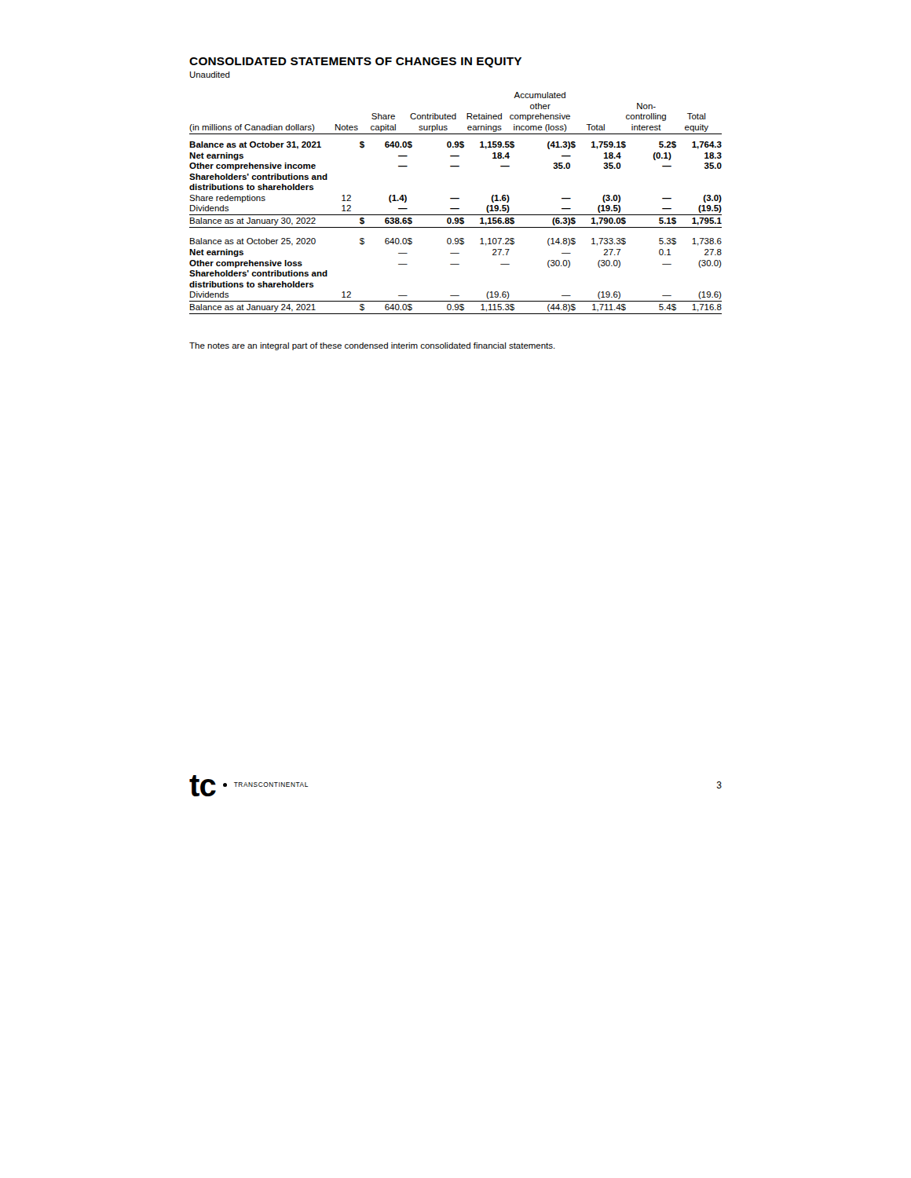CONSOLIDATED STATEMENTS OF CHANGES IN EQUITY
Unaudited
| | | | | | Accumulated | | | |
| | | | | | other | | Non- | |
| | | Share | Contributed | Retained | comprehensive | | controlling | Total |
| (in millions of Canadian dollars) | Notes | capital | surplus | earnings | income (loss) | Total | interest | equity |
| Balance as at October 31, 2021 | | $ | 640.0 | $ | 0.9 | $ | 1,159.5 | $ | (41.3) | $ | 1,759.1 | $ | 5.2 | $ | 1,764.3 |
| Net earnings | | | — | | — | | 18.4 | | — | | 18.4 | | (0.1) | | 18.3 |
| Other comprehensive income | | | — | | — | | — | | 35.0 | | 35.0 | | — | | 35.0 |
| Shareholders' contributions and | | |
| distributions to shareholders | | |
| Share redemptions | 12 | | (1.4) | | — | | (1.6) | | — | | (3.0) | | — | | (3.0) |
| Dividends | 12 | | — | | — | | (19.5) | | — | | (19.5) | | — | | (19.5) |
| Balance as at January 30, 2022 | | $ | 638.6 | $ | 0.9 | $ | 1,156.8 | $ | (6.3) | $ | 1,790.0 | $ | 5.1 | $ | 1,795.1 |
| Balance as at October 25, 2020 | | $ | 640.0 | $ | 0.9 | $ | 1,107.2 | $ | (14.8) | $ | 1,733.3 | $ | 5.3 | $ | 1,738.6 |
| Net earnings | | | — | | — | | 27.7 | | — | | 27.7 | | 0.1 | | 27.8 |
| Other comprehensive loss | | | — | | — | | — | | (30.0) | | (30.0) | | — | | (30.0) |
| Shareholders' contributions and | | |
| distributions to shareholders | | |
| Dividends | 12 | | — | | — | | (19.6) | | — | | (19.6) | | — | | (19.6) |
| Balance as at January 24, 2021 | | $ | 640.0 | $ | 0.9 | $ | 1,115.3 | $ | (44.8) | $ | 1,711.4 | $ | 5.4 | $ | 1,716.8 |
The notes are an integral part of these condensed interim consolidated financial statements.
tc TRANSCONTINENTAL
3